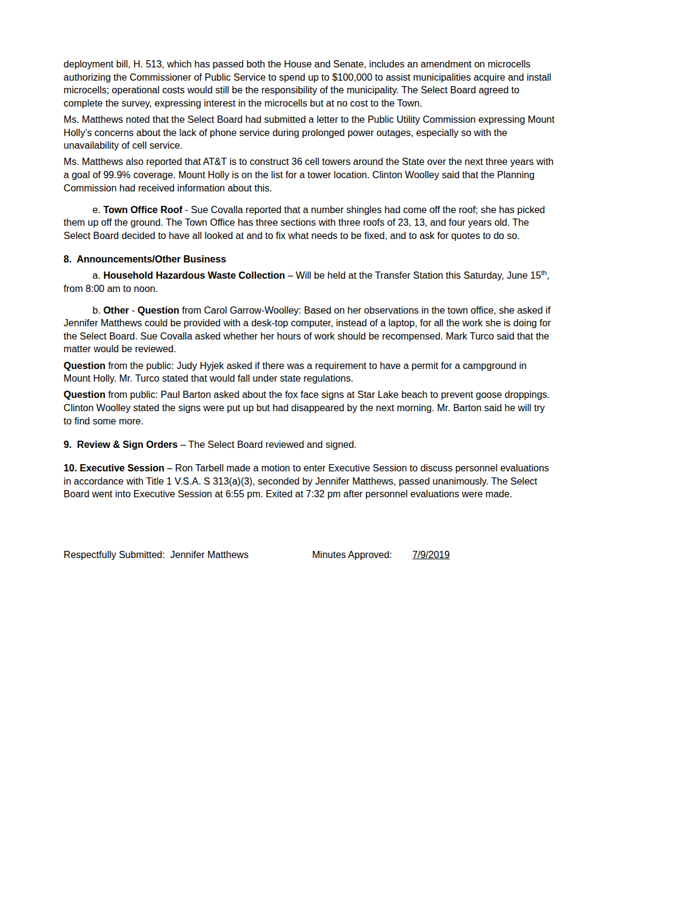deployment bill, H. 513, which has passed both the House and Senate, includes an amendment on microcells authorizing the Commissioner of Public Service to spend up to $100,000 to assist municipalities acquire and install microcells; operational costs would still be the responsibility of the municipality. The Select Board agreed to complete the survey, expressing interest in the microcells but at no cost to the Town.
Ms. Matthews noted that the Select Board had submitted a letter to the Public Utility Commission expressing Mount Holly’s concerns about the lack of phone service during prolonged power outages, especially so with the unavailability of cell service.
Ms. Matthews also reported that AT&T is to construct 36 cell towers around the State over the next three years with a goal of 99.9% coverage. Mount Holly is on the list for a tower location. Clinton Woolley said that the Planning Commission had received information about this.
e. Town Office Roof - Sue Covalla reported that a number shingles had come off the roof; she has picked them up off the ground. The Town Office has three sections with three roofs of 23, 13, and four years old. The Select Board decided to have all looked at and to fix what needs to be fixed, and to ask for quotes to do so.
8. Announcements/Other Business
a. Household Hazardous Waste Collection – Will be held at the Transfer Station this Saturday, June 15th, from 8:00 am to noon.
b. Other - Question from Carol Garrow-Woolley: Based on her observations in the town office, she asked if Jennifer Matthews could be provided with a desk-top computer, instead of a laptop, for all the work she is doing for the Select Board. Sue Covalla asked whether her hours of work should be recompensed. Mark Turco said that the matter would be reviewed.
Question from the public: Judy Hyjek asked if there was a requirement to have a permit for a campground in Mount Holly. Mr. Turco stated that would fall under state regulations.
Question from public: Paul Barton asked about the fox face signs at Star Lake beach to prevent goose droppings. Clinton Woolley stated the signs were put up but had disappeared by the next morning. Mr. Barton said he will try to find some more.
9. Review & Sign Orders – The Select Board reviewed and signed.
10. Executive Session – Ron Tarbell made a motion to enter Executive Session to discuss personnel evaluations in accordance with Title 1 V.S.A. S 313(a)(3), seconded by Jennifer Matthews, passed unanimously. The Select Board went into Executive Session at 6:55 pm. Exited at 7:32 pm after personnel evaluations were made.
Respectfully Submitted: Jennifer Matthews Minutes Approved: 7/9/2019